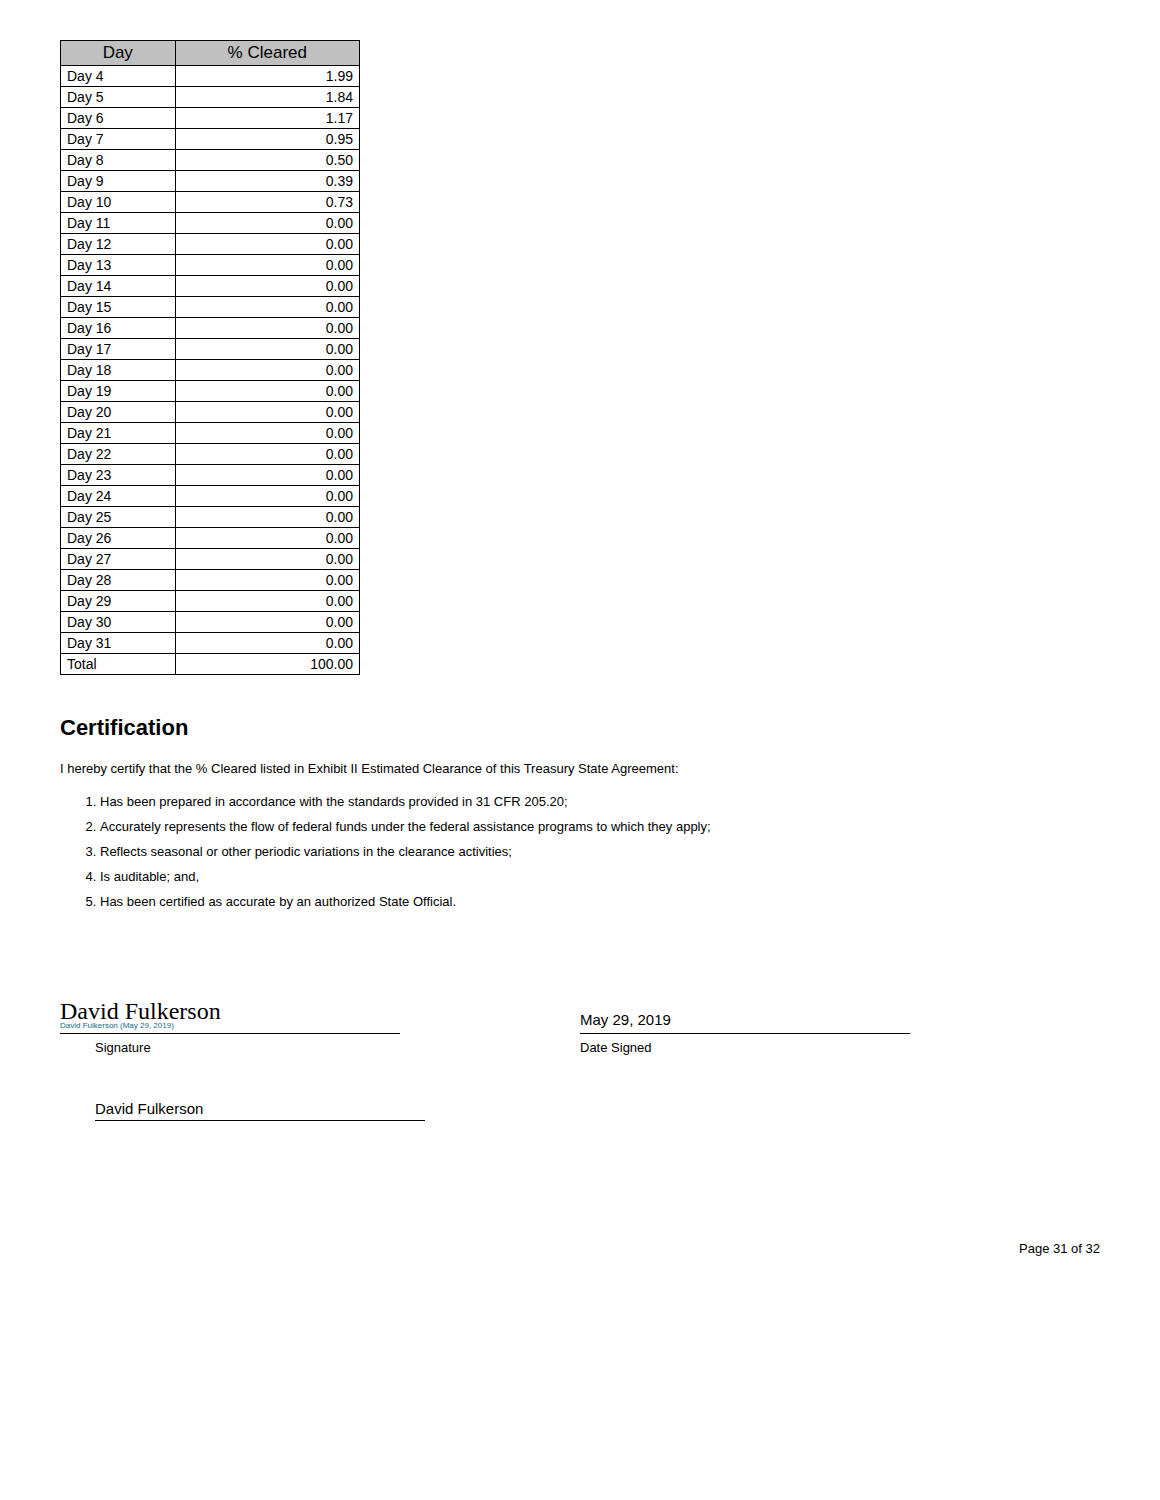| Day | % Cleared |
| --- | --- |
| Day 4 | 1.99 |
| Day 5 | 1.84 |
| Day 6 | 1.17 |
| Day 7 | 0.95 |
| Day 8 | 0.50 |
| Day 9 | 0.39 |
| Day 10 | 0.73 |
| Day 11 | 0.00 |
| Day 12 | 0.00 |
| Day 13 | 0.00 |
| Day 14 | 0.00 |
| Day 15 | 0.00 |
| Day 16 | 0.00 |
| Day 17 | 0.00 |
| Day 18 | 0.00 |
| Day 19 | 0.00 |
| Day 20 | 0.00 |
| Day 21 | 0.00 |
| Day 22 | 0.00 |
| Day 23 | 0.00 |
| Day 24 | 0.00 |
| Day 25 | 0.00 |
| Day 26 | 0.00 |
| Day 27 | 0.00 |
| Day 28 | 0.00 |
| Day 29 | 0.00 |
| Day 30 | 0.00 |
| Day 31 | 0.00 |
| Total | 100.00 |
Certification
I hereby certify that the % Cleared listed in Exhibit II Estimated Clearance of this Treasury State Agreement:
Has been prepared in accordance with the standards provided in 31 CFR 205.20;
Accurately represents the flow of federal funds under the federal assistance programs to which they apply;
Reflects seasonal or other periodic variations in the clearance activities;
Is auditable; and,
Has been certified as accurate by an authorized State Official.
| David Fulkerson David Fulkerson (May 29, 2019) | May 29, 2019 |
| Signature | Date Signed |
David Fulkerson
Page 31 of 32